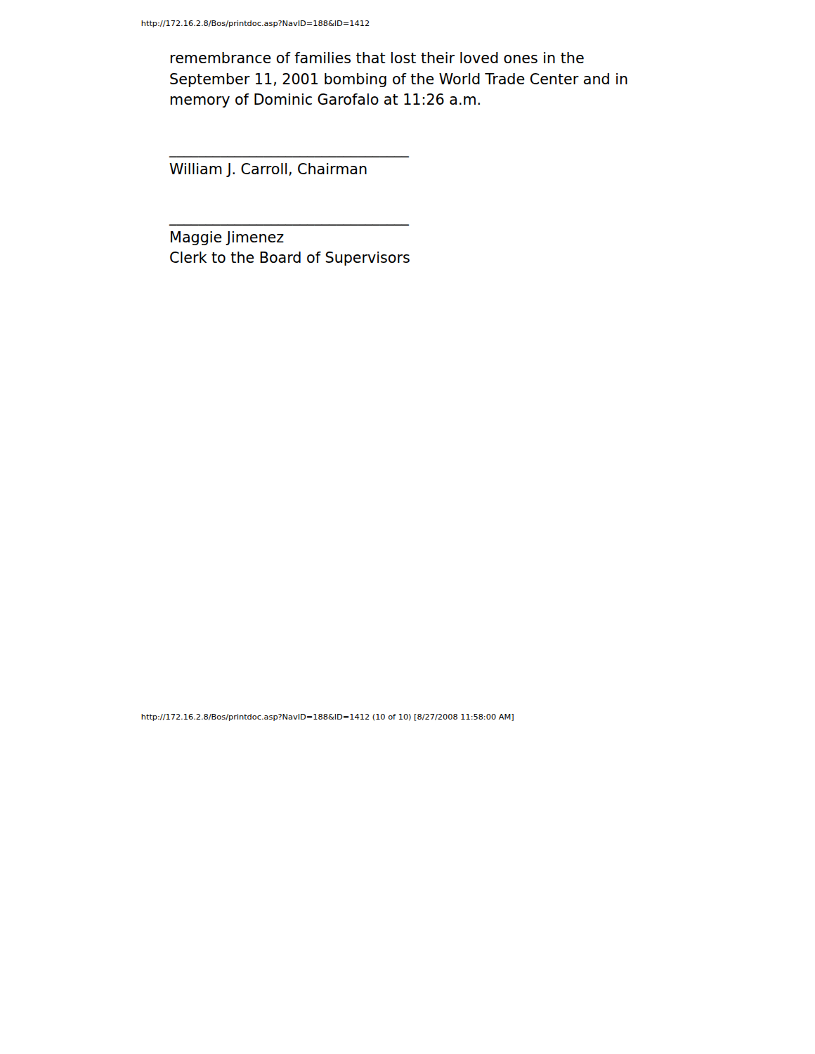http://172.16.2.8/Bos/printdoc.asp?NavID=188&ID=1412
remembrance of families that lost their loved ones in the September 11, 2001 bombing of the World Trade Center and in memory of Dominic Garofalo at 11:26 a.m.
_________________________________
William J. Carroll, Chairman
_________________________________
Maggie Jimenez
Clerk to the Board of Supervisors
http://172.16.2.8/Bos/printdoc.asp?NavID=188&ID=1412 (10 of 10) [8/27/2008 11:58:00 AM]